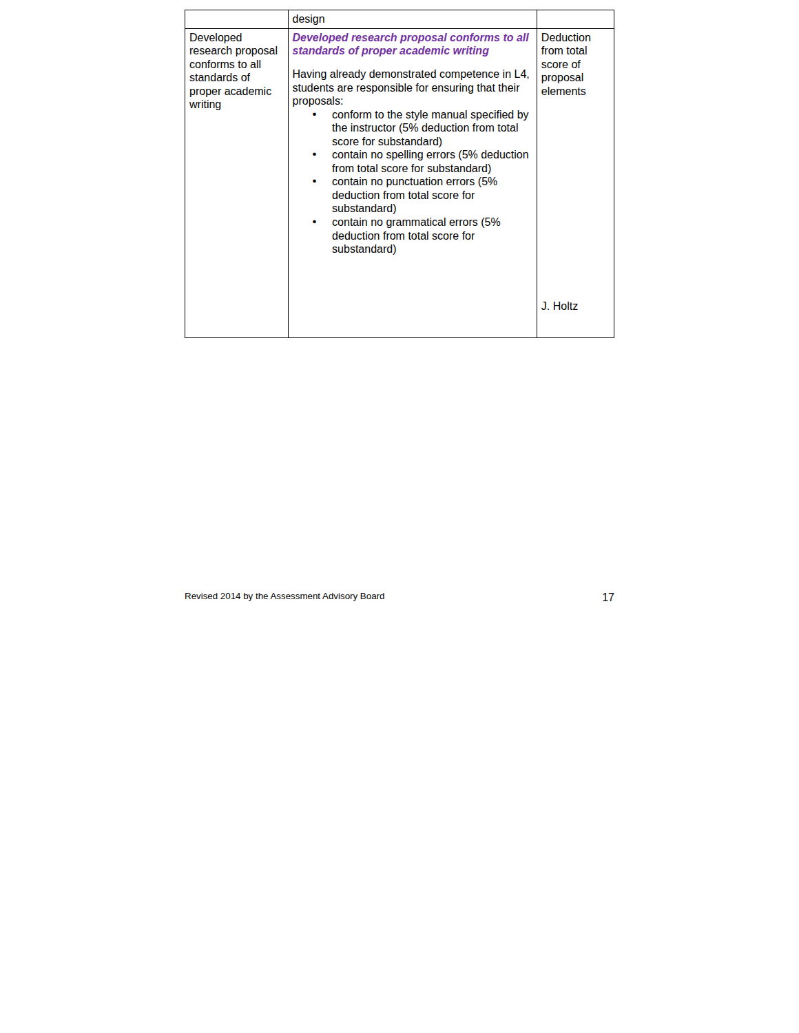| | design | |
| Developed research proposal conforms to all standards of proper academic writing | Developed research proposal conforms to all standards of proper academic writing Having already demonstrated competence in L4, students are responsible for ensuring that their proposals: conform to the style manual specified by the instructor (5% deduction from total score for substandard) contain no spelling errors (5% deduction from total score for substandard) contain no punctuation errors (5% deduction from total score for substandard) contain no grammatical errors (5% deduction from total score for substandard) | Deduction from total score of proposal elements J. Holtz |
Revised 2014 by the Assessment Advisory Board
17